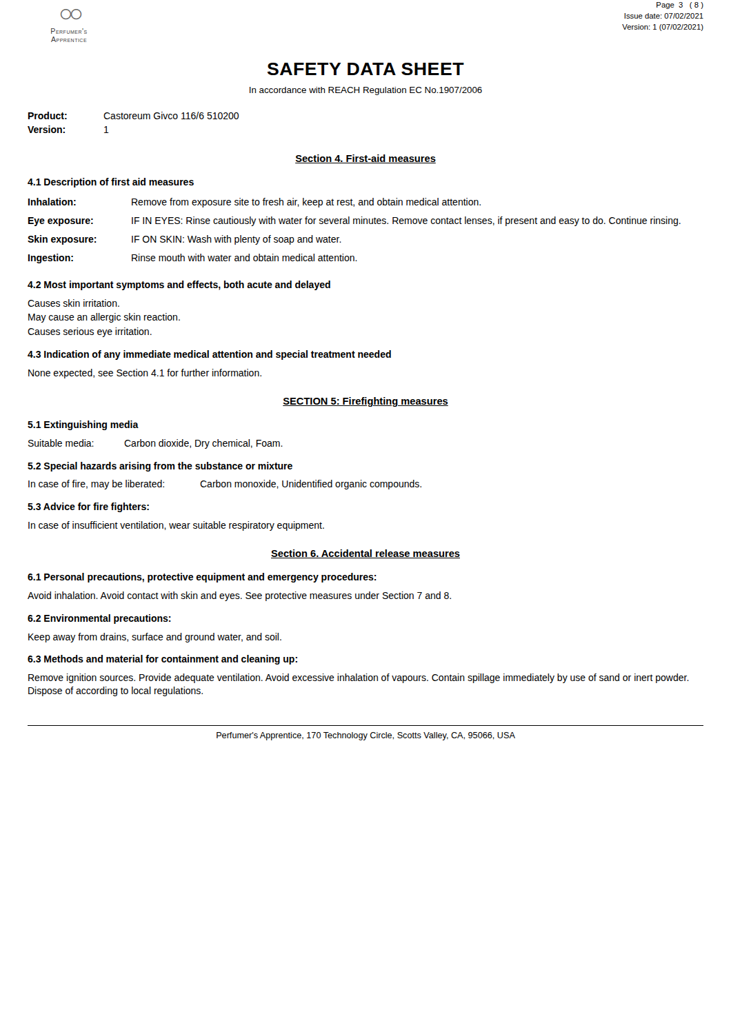○○
Perfumer's
Apprentice
Page 3 ( 8 )
Issue date: 07/02/2021
Version: 1 (07/02/2021)
SAFETY DATA SHEET
In accordance with REACH Regulation EC No.1907/2006
| Product: | Castoreum Givco 116/6 510200 |
| Version: | 1 |
Section 4. First-aid measures
4.1 Description of first aid measures
| Inhalation: | Remove from exposure site to fresh air, keep at rest, and obtain medical attention. |
| Eye exposure: | IF IN EYES: Rinse cautiously with water for several minutes. Remove contact lenses, if present and easy to do. Continue rinsing. |
| Skin exposure: | IF ON SKIN: Wash with plenty of soap and water. |
| Ingestion: | Rinse mouth with water and obtain medical attention. |
4.2 Most important symptoms and effects, both acute and delayed
Causes skin irritation.
May cause an allergic skin reaction.
Causes serious eye irritation.
4.3 Indication of any immediate medical attention and special treatment needed
None expected, see Section 4.1 for further information.
SECTION 5: Firefighting measures
5.1 Extinguishing media
Suitable media: Carbon dioxide, Dry chemical, Foam.
5.2 Special hazards arising from the substance or mixture
In case of fire, may be liberated: Carbon monoxide, Unidentified organic compounds.
5.3 Advice for fire fighters:
In case of insufficient ventilation, wear suitable respiratory equipment.
Section 6. Accidental release measures
6.1 Personal precautions, protective equipment and emergency procedures:
Avoid inhalation. Avoid contact with skin and eyes. See protective measures under Section 7 and 8.
6.2 Environmental precautions:
Keep away from drains, surface and ground water, and soil.
6.3 Methods and material for containment and cleaning up:
Remove ignition sources. Provide adequate ventilation. Avoid excessive inhalation of vapours. Contain spillage immediately by use of sand or inert powder. Dispose of according to local regulations.
Perfumer's Apprentice, 170 Technology Circle, Scotts Valley, CA, 95066, USA